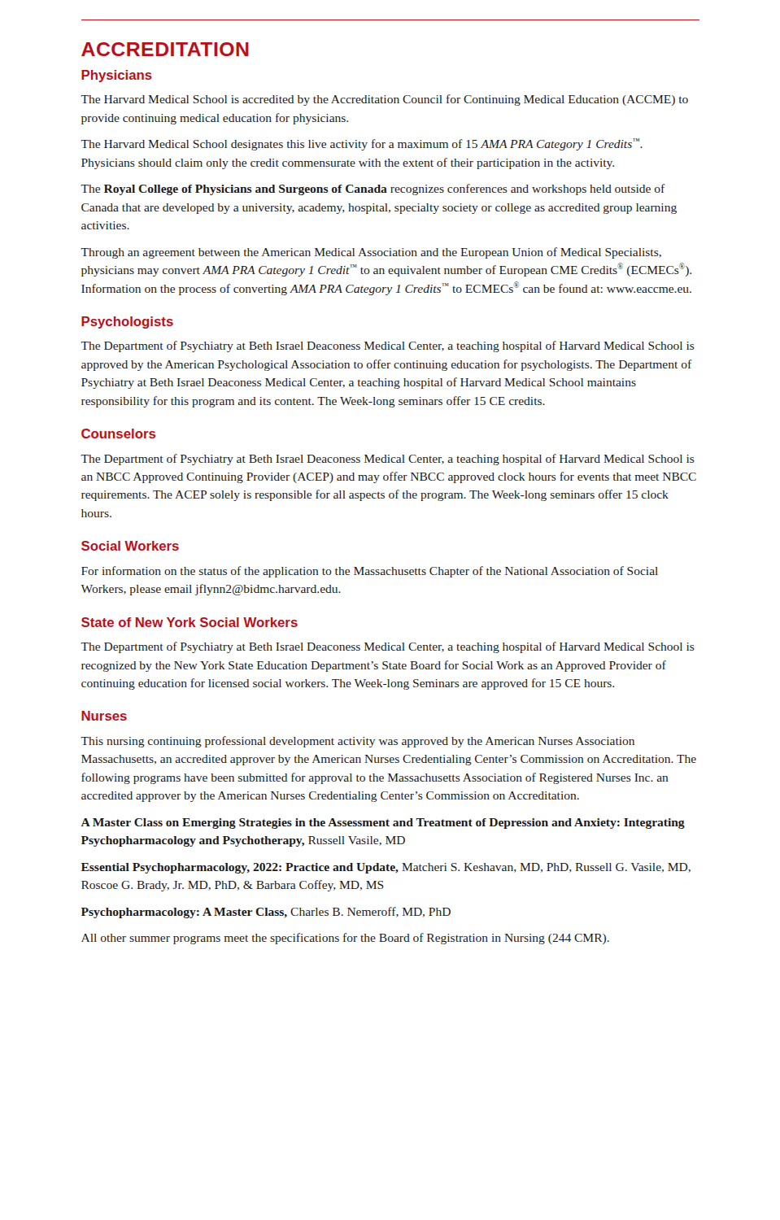ACCREDITATION
Physicians
The Harvard Medical School is accredited by the Accreditation Council for Continuing Medical Education (ACCME) to provide continuing medical education for physicians.
The Harvard Medical School designates this live activity for a maximum of 15 AMA PRA Category 1 Credits™. Physicians should claim only the credit commensurate with the extent of their participation in the activity.
The Royal College of Physicians and Surgeons of Canada recognizes conferences and workshops held outside of Canada that are developed by a university, academy, hospital, specialty society or college as accredited group learning activities.
Through an agreement between the American Medical Association and the European Union of Medical Specialists, physicians may convert AMA PRA Category 1 Credit™ to an equivalent number of European CME Credits® (ECMECs®). Information on the process of converting AMA PRA Category 1 Credits™ to ECMECs® can be found at: www.eaccme.eu.
Psychologists
The Department of Psychiatry at Beth Israel Deaconess Medical Center, a teaching hospital of Harvard Medical School is approved by the American Psychological Association to offer continuing education for psychologists. The Department of Psychiatry at Beth Israel Deaconess Medical Center, a teaching hospital of Harvard Medical School maintains responsibility for this program and its content. The Week-long seminars offer 15 CE credits.
Counselors
The Department of Psychiatry at Beth Israel Deaconess Medical Center, a teaching hospital of Harvard Medical School is an NBCC Approved Continuing Provider (ACEP) and may offer NBCC approved clock hours for events that meet NBCC requirements. The ACEP solely is responsible for all aspects of the program. The Week-long seminars offer 15 clock hours.
Social Workers
For information on the status of the application to the Massachusetts Chapter of the National Association of Social Workers, please email jflynn2@bidmc.harvard.edu.
State of New York Social Workers
The Department of Psychiatry at Beth Israel Deaconess Medical Center, a teaching hospital of Harvard Medical School is recognized by the New York State Education Department’s State Board for Social Work as an Approved Provider of continuing education for licensed social workers. The Week-long Seminars are approved for 15 CE hours.
Nurses
This nursing continuing professional development activity was approved by the American Nurses Association Massachusetts, an accredited approver by the American Nurses Credentialing Center’s Commission on Accreditation. The following programs have been submitted for approval to the Massachusetts Association of Registered Nurses Inc. an accredited approver by the American Nurses Credentialing Center’s Commission on Accreditation.
A Master Class on Emerging Strategies in the Assessment and Treatment of Depression and Anxiety: Integrating Psychopharmacology and Psychotherapy, Russell Vasile, MD
Essential Psychopharmacology, 2022: Practice and Update, Matcheri S. Keshavan, MD, PhD, Russell G. Vasile, MD, Roscoe G. Brady, Jr. MD, PhD, & Barbara Coffey, MD, MS
Psychopharmacology: A Master Class, Charles B. Nemeroff, MD, PhD
All other summer programs meet the specifications for the Board of Registration in Nursing (244 CMR).